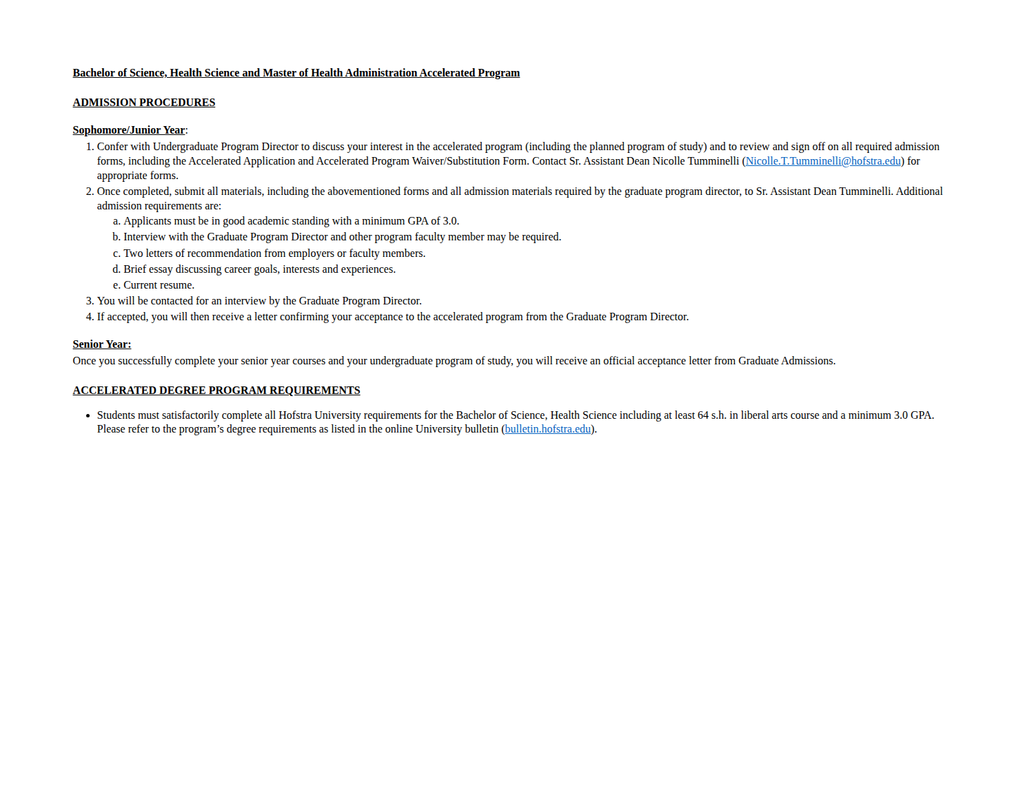Bachelor of Science, Health Science and Master of Health Administration Accelerated Program
ADMISSION PROCEDURES
Sophomore/Junior Year:
Confer with Undergraduate Program Director to discuss your interest in the accelerated program (including the planned program of study) and to review and sign off on all required admission forms, including the Accelerated Application and Accelerated Program Waiver/Substitution Form. Contact Sr. Assistant Dean Nicolle Tumminelli (Nicolle.T.Tumminelli@hofstra.edu) for appropriate forms.
Once completed, submit all materials, including the abovementioned forms and all admission materials required by the graduate program director, to Sr. Assistant Dean Tumminelli. Additional admission requirements are:
Applicants must be in good academic standing with a minimum GPA of 3.0.
Interview with the Graduate Program Director and other program faculty member may be required.
Two letters of recommendation from employers or faculty members.
Brief essay discussing career goals, interests and experiences.
Current resume.
You will be contacted for an interview by the Graduate Program Director.
If accepted, you will then receive a letter confirming your acceptance to the accelerated program from the Graduate Program Director.
Senior Year:
Once you successfully complete your senior year courses and your undergraduate program of study, you will receive an official acceptance letter from Graduate Admissions.
ACCELERATED DEGREE PROGRAM REQUIREMENTS
Students must satisfactorily complete all Hofstra University requirements for the Bachelor of Science, Health Science including at least 64 s.h. in liberal arts course and a minimum 3.0 GPA. Please refer to the program’s degree requirements as listed in the online University bulletin (bulletin.hofstra.edu).